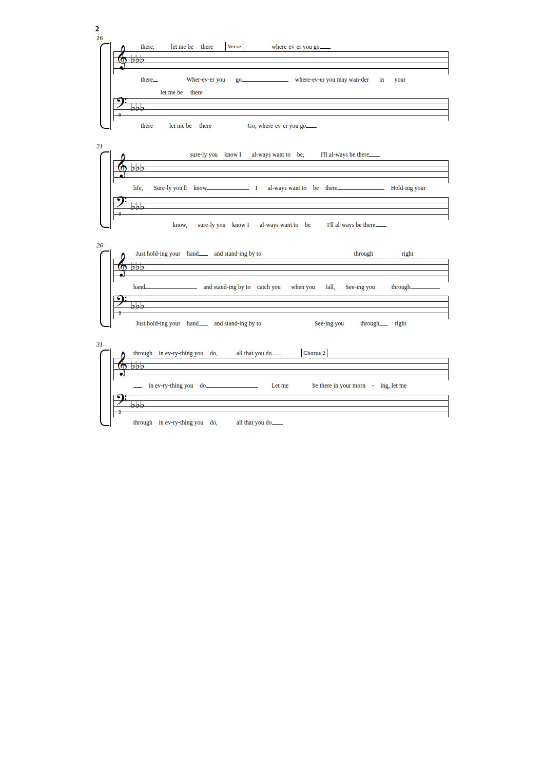2
16
there, let me be there Verse where-ev-er you go
𝄞 ♭♭♭
there Wher-ev-er you go where-ev-er you may wan-der in your
let me be there
𝄢 8 ♭♭♭
there let me be there Go, where-ev-er you go
21
sure-ly you know I al-ways want to be, I'll al-ways be there
𝄞 ♭♭♭
life, Sure-ly you'll know I al-ways want to be there Hold-ing your
𝄢 8 ♭♭♭
know, sure-ly you know I al-ways want to be I'll al-ways be there
26
Just hold-ing your hand and stand-ing by to through right
𝄞 ♭♭♭
hand and stand-ing by to catch you when you fall, See-ing you through
𝄢 8 ♭♭♭
Just hold-ing your hand and stand-ing by to See-ing you through right
31
through in ev-ry-thing you do, all that you do Chorus 2
𝄞 ♭♭♭
in ev-ry-thing you do Let me be there in your morn - ing, let me
𝄢 8 ♭♭♭
through in ev-ry-thing you do, all that you do